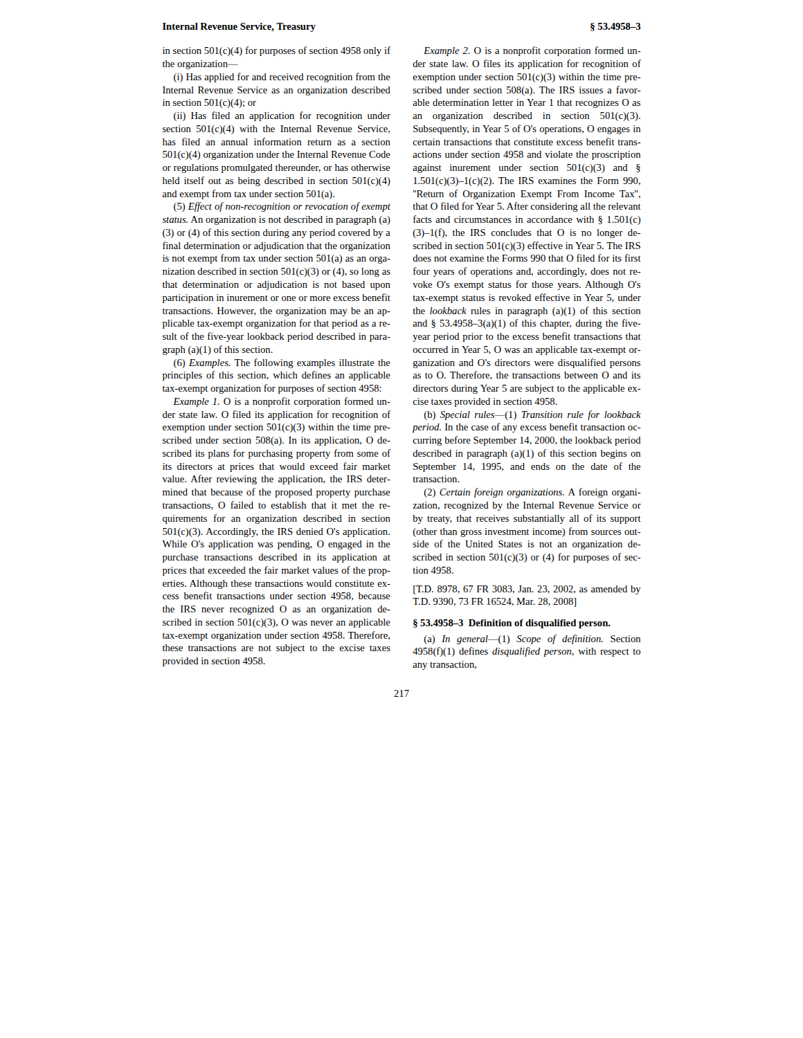Internal Revenue Service, Treasury § 53.4958–3
in section 501(c)(4) for purposes of section 4958 only if the organization—
(i) Has applied for and received recognition from the Internal Revenue Service as an organization described in section 501(c)(4); or
(ii) Has filed an application for recognition under section 501(c)(4) with the Internal Revenue Service, has filed an annual information return as a section 501(c)(4) organization under the Internal Revenue Code or regulations promulgated thereunder, or has otherwise held itself out as being described in section 501(c)(4) and exempt from tax under section 501(a).
(5) Effect of non-recognition or revocation of exempt status. An organization is not described in paragraph (a)(3) or (4) of this section during any period covered by a final determination or adjudication that the organization is not exempt from tax under section 501(a) as an organization described in section 501(c)(3) or (4), so long as that determination or adjudication is not based upon participation in inurement or one or more excess benefit transactions. However, the organization may be an applicable tax-exempt organization for that period as a result of the five-year lookback period described in paragraph (a)(1) of this section.
(6) Examples. The following examples illustrate the principles of this section, which defines an applicable tax-exempt organization for purposes of section 4958:
Example 1. O is a nonprofit corporation formed under state law. O filed its application for recognition of exemption under section 501(c)(3) within the time prescribed under section 508(a). In its application, O described its plans for purchasing property from some of its directors at prices that would exceed fair market value. After reviewing the application, the IRS determined that because of the proposed property purchase transactions, O failed to establish that it met the requirements for an organization described in section 501(c)(3). Accordingly, the IRS denied O's application. While O's application was pending, O engaged in the purchase transactions described in its application at prices that exceeded the fair market values of the properties. Although these transactions would constitute excess benefit transactions under section 4958, because the IRS never recognized O as an organization described in section 501(c)(3), O was never an applicable tax-exempt organization under section 4958. Therefore, these transactions are not subject to the excise taxes provided in section 4958.
Example 2. O is a nonprofit corporation formed under state law. O files its application for recognition of exemption under section 501(c)(3) within the time prescribed under section 508(a). The IRS issues a favorable determination letter in Year 1 that recognizes O as an organization described in section 501(c)(3). Subsequently, in Year 5 of O's operations, O engages in certain transactions that constitute excess benefit transactions under section 4958 and violate the proscription against inurement under section 501(c)(3) and § 1.501(c)(3)–1(c)(2). The IRS examines the Form 990, ''Return of Organization Exempt From Income Tax'', that O filed for Year 5. After considering all the relevant facts and circumstances in accordance with § 1.501(c)(3)–1(f), the IRS concludes that O is no longer described in section 501(c)(3) effective in Year 5. The IRS does not examine the Forms 990 that O filed for its first four years of operations and, accordingly, does not revoke O's exempt status for those years. Although O's tax-exempt status is revoked effective in Year 5, under the lookback rules in paragraph (a)(1) of this section and § 53.4958–3(a)(1) of this chapter, during the five-year period prior to the excess benefit transactions that occurred in Year 5, O was an applicable tax-exempt organization and O's directors were disqualified persons as to O. Therefore, the transactions between O and its directors during Year 5 are subject to the applicable excise taxes provided in section 4958.
(b) Special rules—(1) Transition rule for lookback period. In the case of any excess benefit transaction occurring before September 14, 2000, the lookback period described in paragraph (a)(1) of this section begins on September 14, 1995, and ends on the date of the transaction.
(2) Certain foreign organizations. A foreign organization, recognized by the Internal Revenue Service or by treaty, that receives substantially all of its support (other than gross investment income) from sources outside of the United States is not an organization described in section 501(c)(3) or (4) for purposes of section 4958.
[T.D. 8978, 67 FR 3083, Jan. 23, 2002, as amended by T.D. 9390, 73 FR 16524, Mar. 28, 2008]
§ 53.4958–3 Definition of disqualified person.
(a) In general—(1) Scope of definition. Section 4958(f)(1) defines disqualified person, with respect to any transaction,
217